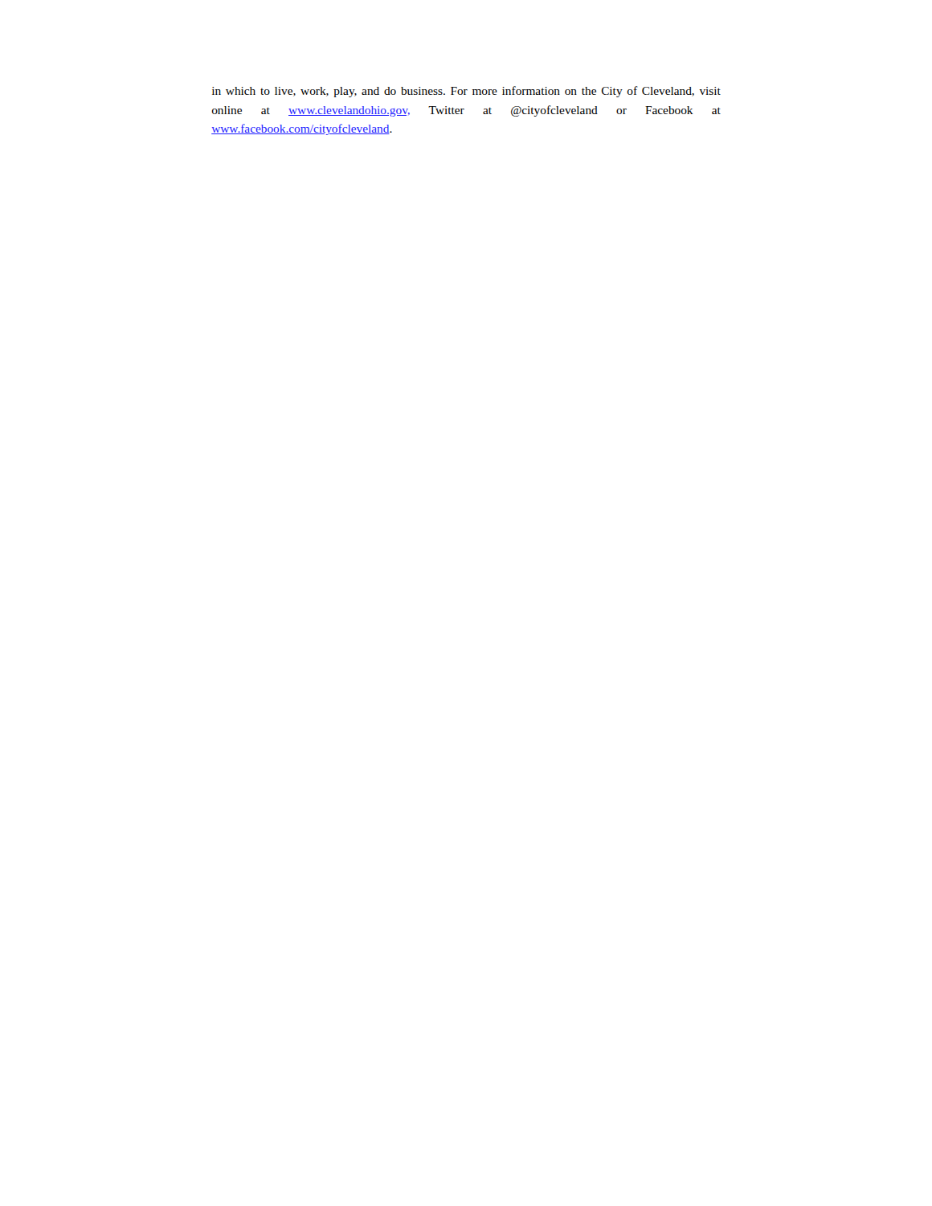in which to live, work, play, and do business. For more information on the City of Cleveland, visit online at www.clevelandohio.gov, Twitter at @cityofcleveland or Facebook at www.facebook.com/cityofcleveland.